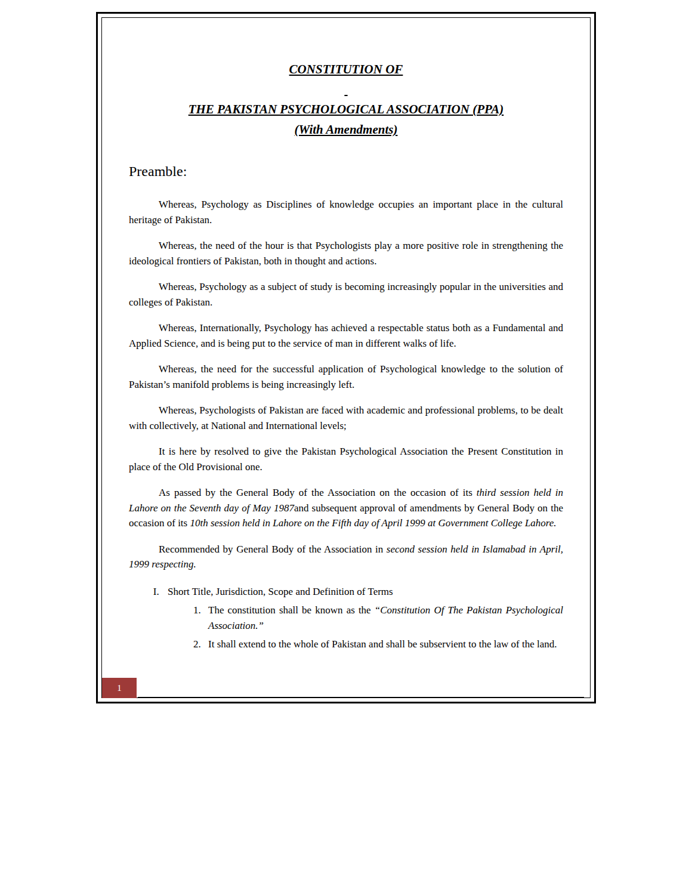CONSTITUTION OF THE PAKISTAN PSYCHOLOGICAL ASSOCIATION (PPA) (With Amendments)
Preamble:
Whereas, Psychology as Disciplines of knowledge occupies an important place in the cultural heritage of Pakistan.
Whereas, the need of the hour is that Psychologists play a more positive role in strengthening the ideological frontiers of Pakistan, both in thought and actions.
Whereas, Psychology as a subject of study is becoming increasingly popular in the universities and colleges of Pakistan.
Whereas, Internationally, Psychology has achieved a respectable status both as a Fundamental and Applied Science, and is being put to the service of man in different walks of life.
Whereas, the need for the successful application of Psychological knowledge to the solution of Pakistan’s manifold problems is being increasingly left.
Whereas, Psychologists of Pakistan are faced with academic and professional problems, to be dealt with collectively, at National and International levels;
It is here by resolved to give the Pakistan Psychological Association the Present Constitution in place of the Old Provisional one.
As passed by the General Body of the Association on the occasion of its third session held in Lahore on the Seventh day of May 1987and subsequent approval of amendments by General Body on the occasion of its 10th session held in Lahore on the Fifth day of April 1999 at Government College Lahore.
Recommended by General Body of the Association in second session held in Islamabad in April, 1999 respecting.
Short Title, Jurisdiction, Scope and Definition of Terms
The constitution shall be known as the “Constitution Of The Pakistan Psychological Association.”
It shall extend to the whole of Pakistan and shall be subservient to the law of the land.
1